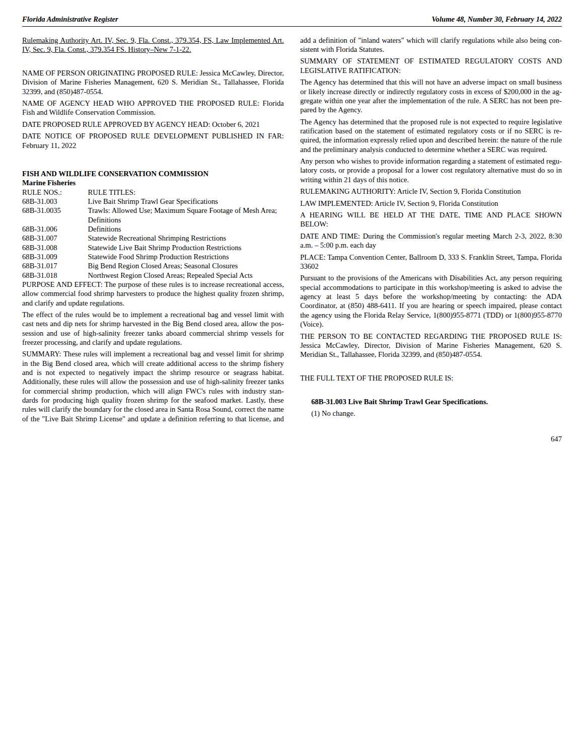Florida Administrative Register Volume 48, Number 30, February 14, 2022
Rulemaking Authority Art. IV, Sec. 9, Fla. Const., 379.354, FS, Law Implemented Art. IV, Sec. 9, Fla. Const., 379.354 FS. History–New 7-1-22.
NAME OF PERSON ORIGINATING PROPOSED RULE: Jessica McCawley, Director, Division of Marine Fisheries Management, 620 S. Meridian St., Tallahassee, Florida 32399, and (850)487-0554.
NAME OF AGENCY HEAD WHO APPROVED THE PROPOSED RULE: Florida Fish and Wildlife Conservation Commission.
DATE PROPOSED RULE APPROVED BY AGENCY HEAD: October 6, 2021
DATE NOTICE OF PROPOSED RULE DEVELOPMENT PUBLISHED IN FAR: February 11, 2022
FISH AND WILDLIFE CONSERVATION COMMISSION
Marine Fisheries
| RULE NOS.: | RULE TITLES: |
| 68B-31.003 | Live Bait Shrimp Trawl Gear Specifications |
| 68B-31.0035 | Trawls: Allowed Use; Maximum Square Footage of Mesh Area; Definitions |
| 68B-31.006 | Definitions |
| 68B-31.007 | Statewide Recreational Shrimping Restrictions |
| 68B-31.008 | Statewide Live Bait Shrimp Production Restrictions |
| 68B-31.009 | Statewide Food Shrimp Production Restrictions |
| 68B-31.017 | Big Bend Region Closed Areas; Seasonal Closures |
| 68B-31.018 | Northwest Region Closed Areas; Repealed Special Acts |
PURPOSE AND EFFECT: The purpose of these rules is to increase recreational access, allow commercial food shrimp harvesters to produce the highest quality frozen shrimp, and clarify and update regulations.
The effect of the rules would be to implement a recreational bag and vessel limit with cast nets and dip nets for shrimp harvested in the Big Bend closed area, allow the possession and use of high-salinity freezer tanks aboard commercial shrimp vessels for freezer processing, and clarify and update regulations.
SUMMARY: These rules will implement a recreational bag and vessel limit for shrimp in the Big Bend closed area, which will create additional access to the shrimp fishery and is not expected to negatively impact the shrimp resource or seagrass habitat. Additionally, these rules will allow the possession and use of high-salinity freezer tanks for commercial shrimp production, which will align FWC's rules with industry standards for producing high quality frozen shrimp for the seafood market. Lastly, these rules will clarify the boundary for the closed area in Santa Rosa Sound, correct the name of the "Live Bait Shrimp License" and update a definition referring to that license, and add a definition of "inland waters" which will clarify regulations while also being consistent with Florida Statutes.
SUMMARY OF STATEMENT OF ESTIMATED REGULATORY COSTS AND LEGISLATIVE RATIFICATION:
The Agency has determined that this will not have an adverse impact on small business or likely increase directly or indirectly regulatory costs in excess of $200,000 in the aggregate within one year after the implementation of the rule. A SERC has not been prepared by the Agency.
The Agency has determined that the proposed rule is not expected to require legislative ratification based on the statement of estimated regulatory costs or if no SERC is required, the information expressly relied upon and described herein: the nature of the rule and the preliminary analysis conducted to determine whether a SERC was required.
Any person who wishes to provide information regarding a statement of estimated regulatory costs, or provide a proposal for a lower cost regulatory alternative must do so in writing within 21 days of this notice.
RULEMAKING AUTHORITY: Article IV, Section 9, Florida Constitution
LAW IMPLEMENTED: Article IV, Section 9, Florida Constitution
A HEARING WILL BE HELD AT THE DATE, TIME AND PLACE SHOWN BELOW:
DATE AND TIME: During the Commission's regular meeting March 2-3, 2022, 8:30 a.m. – 5:00 p.m. each day
PLACE: Tampa Convention Center, Ballroom D, 333 S. Franklin Street, Tampa, Florida 33602
Pursuant to the provisions of the Americans with Disabilities Act, any person requiring special accommodations to participate in this workshop/meeting is asked to advise the agency at least 5 days before the workshop/meeting by contacting: the ADA Coordinator, at (850) 488-6411. If you are hearing or speech impaired, please contact the agency using the Florida Relay Service, 1(800)955-8771 (TDD) or 1(800)955-8770 (Voice).
THE PERSON TO BE CONTACTED REGARDING THE PROPOSED RULE IS: Jessica McCawley, Director, Division of Marine Fisheries Management, 620 S. Meridian St., Tallahassee, Florida 32399, and (850)487-0554.
THE FULL TEXT OF THE PROPOSED RULE IS:
68B-31.003 Live Bait Shrimp Trawl Gear Specifications.
(1) No change.
647